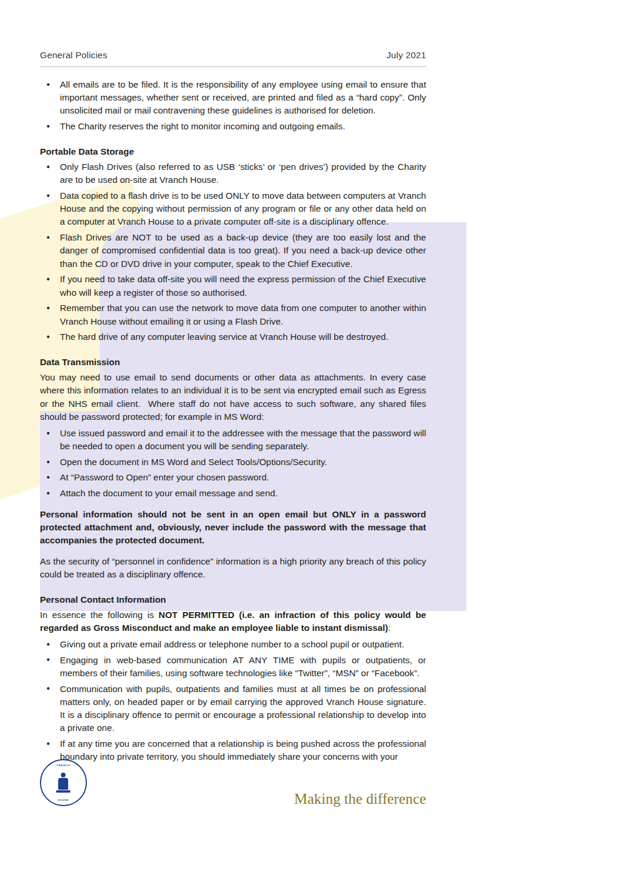General Policies
July 2021
All emails are to be filed. It is the responsibility of any employee using email to ensure that important messages, whether sent or received, are printed and filed as a “hard copy”. Only unsolicited mail or mail contravening these guidelines is authorised for deletion.
The Charity reserves the right to monitor incoming and outgoing emails.
Portable Data Storage
Only Flash Drives (also referred to as USB ‘sticks’ or ‘pen drives’) provided by the Charity are to be used on-site at Vranch House.
Data copied to a flash drive is to be used ONLY to move data between computers at Vranch House and the copying without permission of any program or file or any other data held on a computer at Vranch House to a private computer off-site is a disciplinary offence.
Flash Drives are NOT to be used as a back-up device (they are too easily lost and the danger of compromised confidential data is too great). If you need a back-up device other than the CD or DVD drive in your computer, speak to the Chief Executive.
If you need to take data off-site you will need the express permission of the Chief Executive who will keep a register of those so authorised.
Remember that you can use the network to move data from one computer to another within Vranch House without emailing it or using a Flash Drive.
The hard drive of any computer leaving service at Vranch House will be destroyed.
Data Transmission
You may need to use email to send documents or other data as attachments. In every case where this information relates to an individual it is to be sent via encrypted email such as Egress or the NHS email client. Where staff do not have access to such software, any shared files should be password protected; for example in MS Word:
Use issued password and email it to the addressee with the message that the password will be needed to open a document you will be sending separately.
Open the document in MS Word and Select Tools/Options/Security.
At “Password to Open” enter your chosen password.
Attach the document to your email message and send.
Personal information should not be sent in an open email but ONLY in a password protected attachment and, obviously, never include the password with the message that accompanies the protected document.
As the security of “personnel in confidence” information is a high priority any breach of this policy could be treated as a disciplinary offence.
Personal Contact Information
In essence the following is NOT PERMITTED (i.e. an infraction of this policy would be regarded as Gross Misconduct and make an employee liable to instant dismissal):
Giving out a private email address or telephone number to a school pupil or outpatient.
Engaging in web-based communication AT ANY TIME with pupils or outpatients, or members of their families, using software technologies like “Twitter”, “MSN” or “Facebook”.
Communication with pupils, outpatients and families must at all times be on professional matters only, on headed paper or by email carrying the approved Vranch House signature. It is a disciplinary offence to permit or encourage a professional relationship to develop into a private one.
If at any time you are concerned that a relationship is being pushed across the professional boundary into private territory, you should immediately share your concerns with your
VRANCH
HOUSE
Making the difference